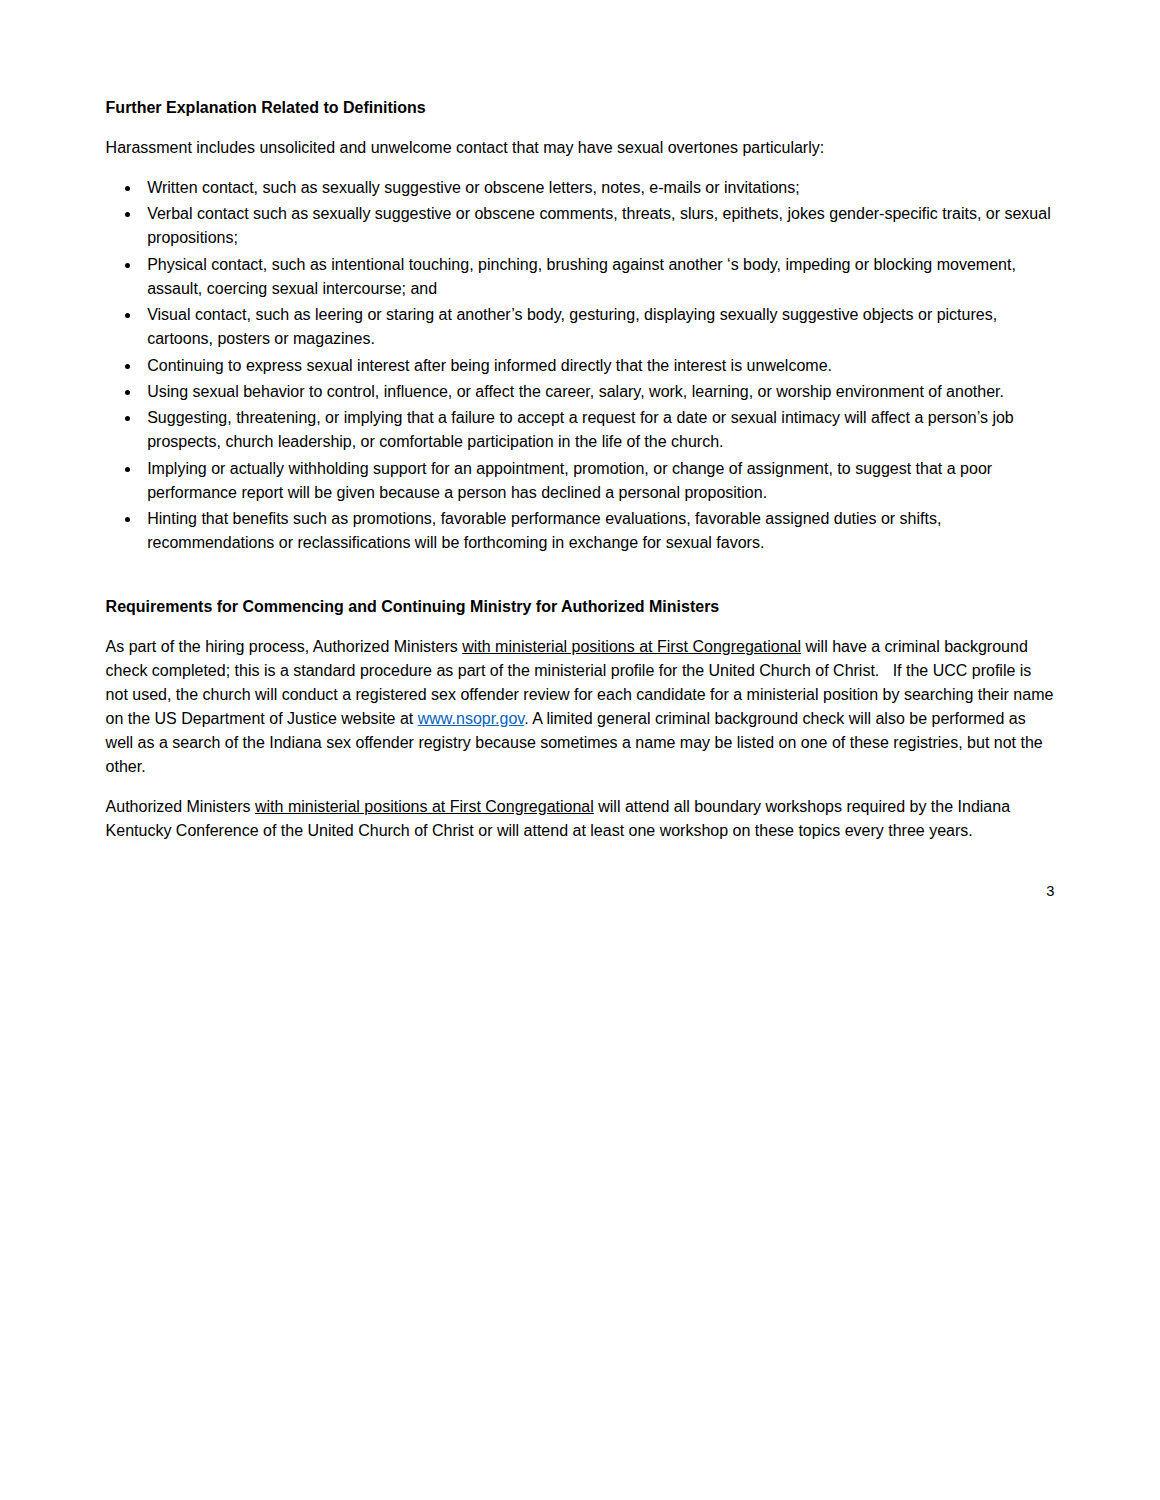Further Explanation Related to Definitions
Harassment includes unsolicited and unwelcome contact that may have sexual overtones particularly:
Written contact, such as sexually suggestive or obscene letters, notes, e-mails or invitations;
Verbal contact such as sexually suggestive or obscene comments, threats, slurs, epithets, jokes gender-specific traits, or sexual propositions;
Physical contact, such as intentional touching, pinching, brushing against another ‘s body, impeding or blocking movement, assault, coercing sexual intercourse; and
Visual contact, such as leering or staring at another’s body, gesturing, displaying sexually suggestive objects or pictures, cartoons, posters or magazines.
Continuing to express sexual interest after being informed directly that the interest is unwelcome.
Using sexual behavior to control, influence, or affect the career, salary, work, learning, or worship environment of another.
Suggesting, threatening, or implying that a failure to accept a request for a date or sexual intimacy will affect a person’s job prospects, church leadership, or comfortable participation in the life of the church.
Implying or actually withholding support for an appointment, promotion, or change of assignment, to suggest that a poor performance report will be given because a person has declined a personal proposition.
Hinting that benefits such as promotions, favorable performance evaluations, favorable assigned duties or shifts, recommendations or reclassifications will be forthcoming in exchange for sexual favors.
Requirements for Commencing and Continuing Ministry for Authorized Ministers
As part of the hiring process, Authorized Ministers with ministerial positions at First Congregational will have a criminal background check completed; this is a standard procedure as part of the ministerial profile for the United Church of Christ. If the UCC profile is not used, the church will conduct a registered sex offender review for each candidate for a ministerial position by searching their name on the US Department of Justice website at www.nsopr.gov. A limited general criminal background check will also be performed as well as a search of the Indiana sex offender registry because sometimes a name may be listed on one of these registries, but not the other.
Authorized Ministers with ministerial positions at First Congregational will attend all boundary workshops required by the Indiana Kentucky Conference of the United Church of Christ or will attend at least one workshop on these topics every three years.
3